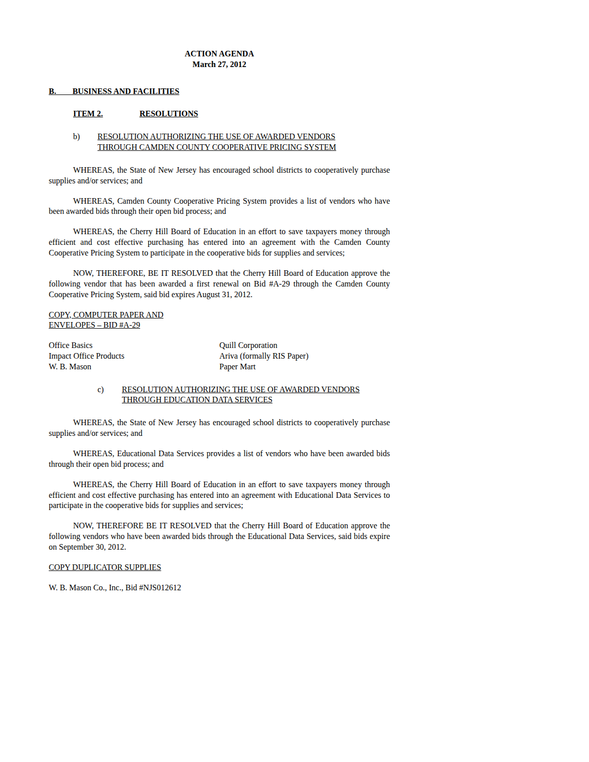ACTION AGENDA
March 27, 2012
B. BUSINESS AND FACILITIES
ITEM 2. RESOLUTIONS
b) RESOLUTION AUTHORIZING THE USE OF AWARDED VENDORS THROUGH CAMDEN COUNTY COOPERATIVE PRICING SYSTEM
WHEREAS, the State of New Jersey has encouraged school districts to cooperatively purchase supplies and/or services; and
WHEREAS, Camden County Cooperative Pricing System provides a list of vendors who have been awarded bids through their open bid process; and
WHEREAS, the Cherry Hill Board of Education in an effort to save taxpayers money through efficient and cost effective purchasing has entered into an agreement with the Camden County Cooperative Pricing System to participate in the cooperative bids for supplies and services;
NOW, THEREFORE, BE IT RESOLVED that the Cherry Hill Board of Education approve the following vendor that has been awarded a first renewal on Bid #A-29 through the Camden County Cooperative Pricing System, said bid expires August 31, 2012.
COPY, COMPUTER PAPER AND
ENVELOPES – BID #A-29
| Office Basics | Quill Corporation |
| Impact Office Products | Ariva (formally RIS Paper) |
| W. B. Mason | Paper Mart |
c) RESOLUTION AUTHORIZING THE USE OF AWARDED VENDORS THROUGH EDUCATION DATA SERVICES
WHEREAS, the State of New Jersey has encouraged school districts to cooperatively purchase supplies and/or services; and
WHEREAS, Educational Data Services provides a list of vendors who have been awarded bids through their open bid process; and
WHEREAS, the Cherry Hill Board of Education in an effort to save taxpayers money through efficient and cost effective purchasing has entered into an agreement with Educational Data Services to participate in the cooperative bids for supplies and services;
NOW, THEREFORE BE IT RESOLVED that the Cherry Hill Board of Education approve the following vendors who have been awarded bids through the Educational Data Services, said bids expire on September 30, 2012.
COPY DUPLICATOR SUPPLIES
W. B. Mason Co., Inc., Bid #NJS012612